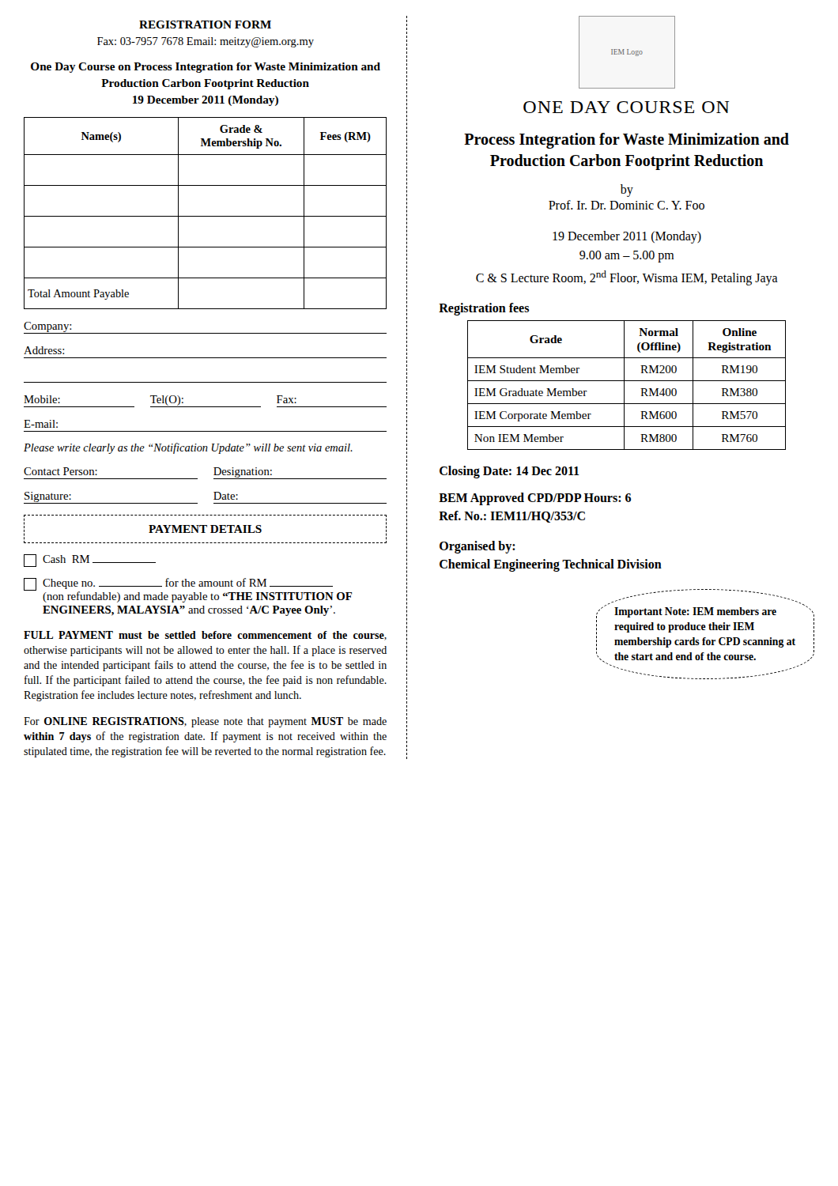REGISTRATION FORM
Fax: 03-7957 7678 Email: meitzy@iem.org.my
One Day Course on Process Integration for Waste Minimization and
Production Carbon Footprint Reduction
19 December 2011 (Monday)
| Name(s) | Grade & Membership No. | Fees (RM) |
| --- | --- | --- |
| Total Amount Payable | | |
Company:
Address:
Mobile:
Tel(O):
Fax:
E-mail:
Please write clearly as the “Notification Update” will be sent via email.
Contact Person:
Designation:
Signature:
Date:
PAYMENT DETAILS
Cash RM
Cheque no. for the amount of RM
(non refundable) and made payable to “THE INSTITUTION OF ENGINEERS, MALAYSIA” and crossed ‘A/C Payee Only’.
FULL PAYMENT must be settled before commencement of the course, otherwise participants will not be allowed to enter the hall. If a place is reserved and the intended participant fails to attend the course, the fee is to be settled in full. If the participant failed to attend the course, the fee paid is non refundable. Registration fee includes lecture notes, refreshment and lunch.
For ONLINE REGISTRATIONS, please note that payment MUST be made within 7 days of the registration date. If payment is not received within the stipulated time, the registration fee will be reverted to the normal registration fee.
IEM Logo
ONE DAY COURSE ON
Process Integration for Waste Minimization and
Production Carbon Footprint Reduction
by
Prof. Ir. Dr. Dominic C. Y. Foo
19 December 2011 (Monday)
9.00 am – 5.00 pm
C & S Lecture Room, 2nd Floor, Wisma IEM, Petaling Jaya
Registration fees
| Grade | Normal (Offline) | Online Registration |
| --- | --- | --- |
| IEM Student Member | RM200 | RM190 |
| IEM Graduate Member | RM400 | RM380 |
| IEM Corporate Member | RM600 | RM570 |
| Non IEM Member | RM800 | RM760 |
Closing Date: 14 Dec 2011
BEM Approved CPD/PDP Hours: 6
Ref. No.: IEM11/HQ/353/C
Organised by:
Chemical Engineering Technical Division
Important Note: IEM members are required to produce their IEM membership cards for CPD scanning at the start and end of the course.